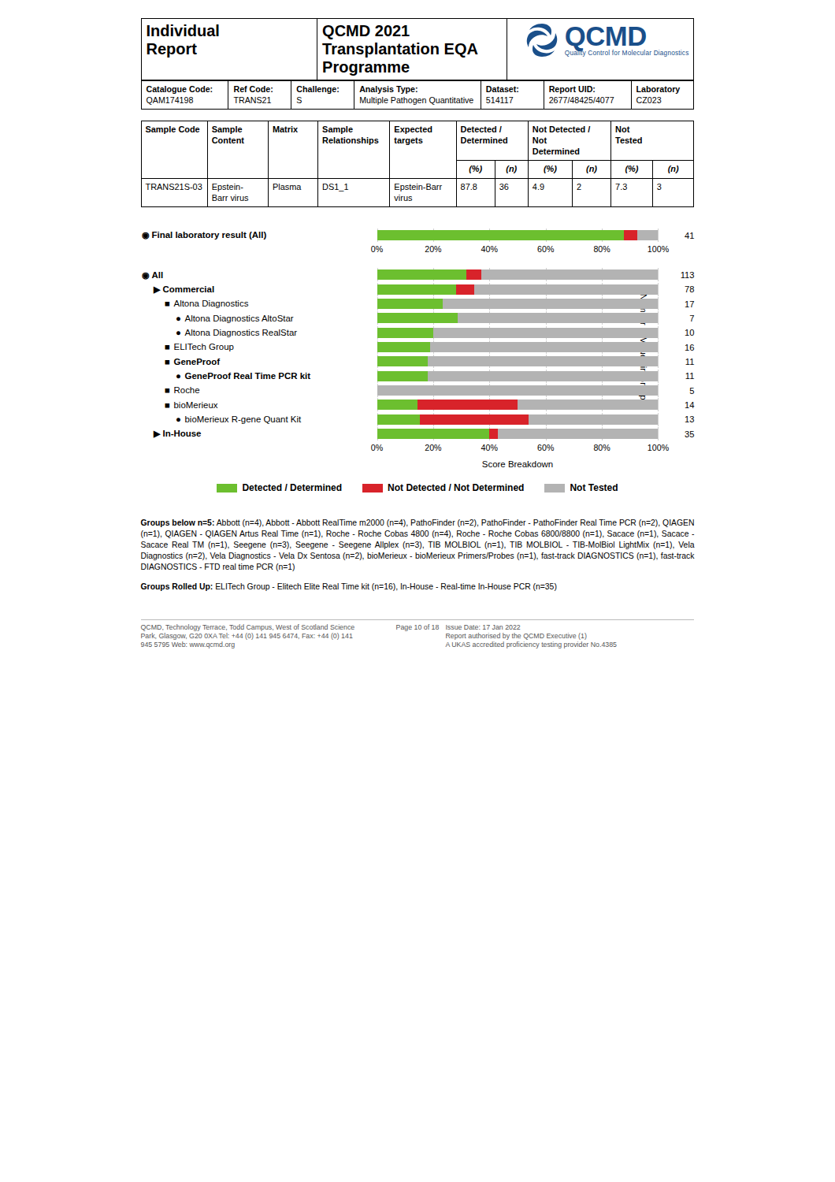| Individual Report | QCMD 2021 Transplantation EQA Programme | QCMD Quality Control for Molecular Diagnostics |
| Catalogue Code: QAM174198 | Ref Code: TRANS21 | Challenge: S | Analysis Type: Multiple Pathogen Quantitative | Dataset: 514117 | Report UID: 2677/48425/4077 | Laboratory CZ023 |
| Sample Code | Sample Content | Matrix | Sample Relationships | Expected targets | Detected / Determined | Not Detected / Not Determined | Not Tested |
| --- | --- | --- | --- | --- | --- | --- | --- |
| (%) | (n) | (%) | (n) | (%) | (n) |
| TRANS21S-03 | Epstein- Barr virus | Plasma | DS1_1 | Epstein-Barr virus | 87.8 | 36 | 4.9 | 2 | 7.3 | 3 |
Number of Values in Groups
◉Final laboratory result (All)
41
0% 20% 40% 60% 80% 100%
◉All
113
▶Commercial
78
■Altona Diagnostics
17
●Altona Diagnostics AltoStar
7
●Altona Diagnostics RealStar
10
■ELITech Group
16
■GeneProof
11
●GeneProof Real Time PCR kit
11
■Roche
5
■bioMerieux
14
●bioMerieux R-gene Quant Kit
13
▶In-House
35
0% 20% 40% 60% 80% 100%
Score Breakdown
Detected / Determined
Not Detected / Not Determined
Not Tested
Groups below n=5: Abbott (n=4), Abbott - Abbott RealTime m2000 (n=4), PathoFinder (n=2), PathoFinder - PathoFinder Real Time PCR (n=2), QIAGEN (n=1), QIAGEN - QIAGEN Artus Real Time (n=1), Roche - Roche Cobas 4800 (n=4), Roche - Roche Cobas 6800/8800 (n=1), Sacace (n=1), Sacace - Sacace Real TM (n=1), Seegene (n=3), Seegene - Seegene Allplex (n=3), TIB MOLBIOL (n=1), TIB MOLBIOL - TIB-MolBiol LightMix (n=1), Vela Diagnostics (n=2), Vela Diagnostics - Vela Dx Sentosa (n=2), bioMerieux - bioMerieux Primers/Probes (n=1), fast-track DIAGNOSTICS (n=1), fast-track DIAGNOSTICS - FTD real time PCR (n=1)
Groups Rolled Up: ELITech Group - Elitech Elite Real Time kit (n=16), In-House - Real-time In-House PCR (n=35)
QCMD, Technology Terrace, Todd Campus, West of Scotland Science
Park, Glasgow, G20 0XA Tel: +44 (0) 141 945 6474, Fax: +44 (0) 141
945 5795 Web: www.qcmd.org
Page 10 of 18
Issue Date: 17 Jan 2022
Report authorised by the QCMD Executive (1)
A UKAS accredited proficiency testing provider No.4385